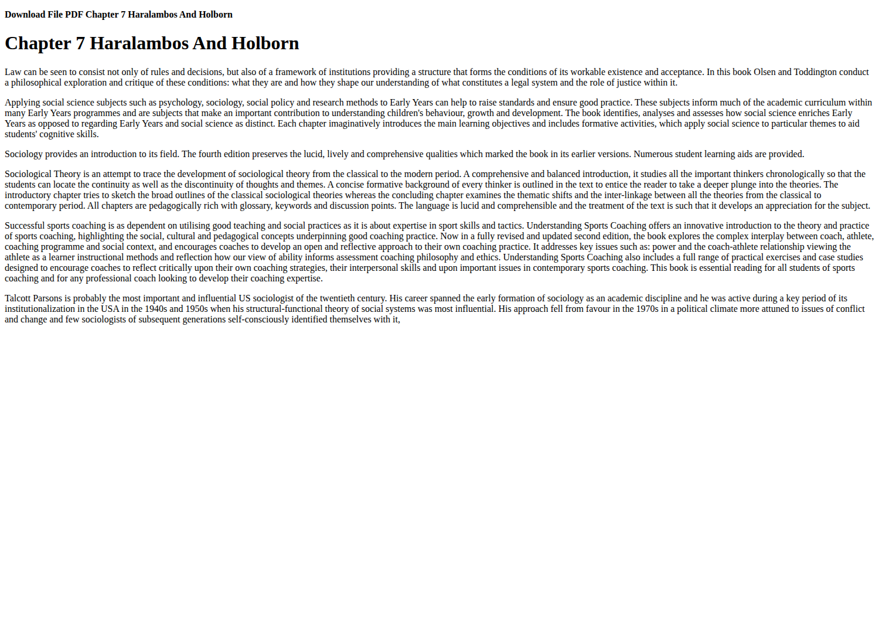Download File PDF Chapter 7 Haralambos And Holborn
Chapter 7 Haralambos And Holborn
Law can be seen to consist not only of rules and decisions, but also of a framework of institutions providing a structure that forms the conditions of its workable existence and acceptance. In this book Olsen and Toddington conduct a philosophical exploration and critique of these conditions: what they are and how they shape our understanding of what constitutes a legal system and the role of justice within it.
Applying social science subjects such as psychology, sociology, social policy and research methods to Early Years can help to raise standards and ensure good practice. These subjects inform much of the academic curriculum within many Early Years programmes and are subjects that make an important contribution to understanding children's behaviour, growth and development. The book identifies, analyses and assesses how social science enriches Early Years as opposed to regarding Early Years and social science as distinct. Each chapter imaginatively introduces the main learning objectives and includes formative activities, which apply social science to particular themes to aid students' cognitive skills.
Sociology provides an introduction to its field. The fourth edition preserves the lucid, lively and comprehensive qualities which marked the book in its earlier versions. Numerous student learning aids are provided.
Sociological Theory is an attempt to trace the development of sociological theory from the classical to the modern period. A comprehensive and balanced introduction, it studies all the important thinkers chronologically so that the students can locate the continuity as well as the discontinuity of thoughts and themes. A concise formative background of every thinker is outlined in the text to entice the reader to take a deeper plunge into the theories. The introductory chapter tries to sketch the broad outlines of the classical sociological theories whereas the concluding chapter examines the thematic shifts and the inter-linkage between all the theories from the classical to contemporary period. All chapters are pedagogically rich with glossary, keywords and discussion points. The language is lucid and comprehensible and the treatment of the text is such that it develops an appreciation for the subject.
Successful sports coaching is as dependent on utilising good teaching and social practices as it is about expertise in sport skills and tactics. Understanding Sports Coaching offers an innovative introduction to the theory and practice of sports coaching, highlighting the social, cultural and pedagogical concepts underpinning good coaching practice. Now in a fully revised and updated second edition, the book explores the complex interplay between coach, athlete, coaching programme and social context, and encourages coaches to develop an open and reflective approach to their own coaching practice. It addresses key issues such as: power and the coach-athlete relationship viewing the athlete as a learner instructional methods and reflection how our view of ability informs assessment coaching philosophy and ethics. Understanding Sports Coaching also includes a full range of practical exercises and case studies designed to encourage coaches to reflect critically upon their own coaching strategies, their interpersonal skills and upon important issues in contemporary sports coaching. This book is essential reading for all students of sports coaching and for any professional coach looking to develop their coaching expertise.
Talcott Parsons is probably the most important and influential US sociologist of the twentieth century. His career spanned the early formation of sociology as an academic discipline and he was active during a key period of its institutionalization in the USA in the 1940s and 1950s when his structural-functional theory of social systems was most influential. His approach fell from favour in the 1970s in a political climate more attuned to issues of conflict and change and few sociologists of subsequent generations self-consciously identified themselves with it,